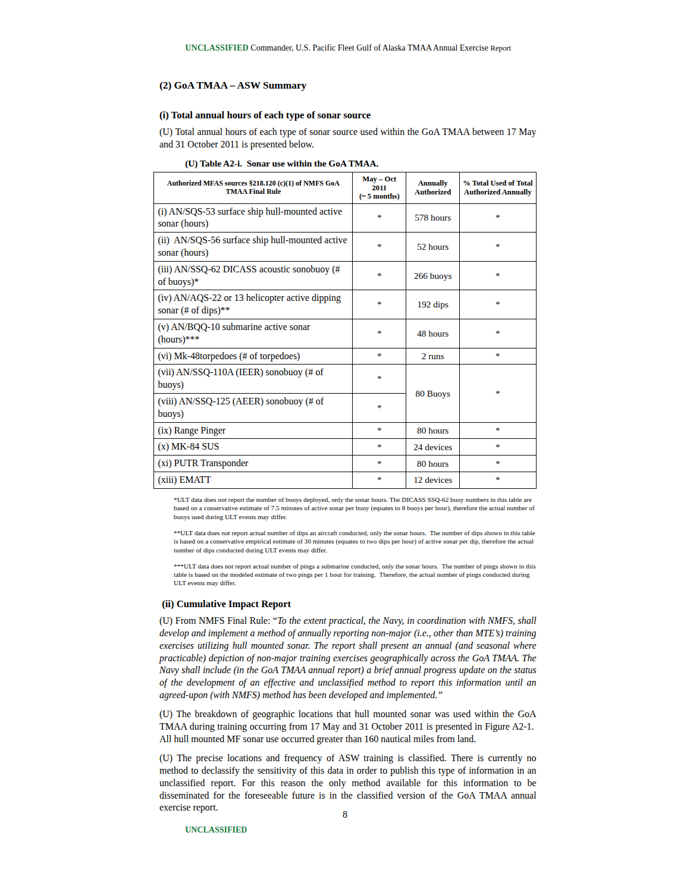UNCLASSIFIED Commander, U.S. Pacific Fleet Gulf of Alaska TMAA Annual Exercise Report
(2) GoA TMAA – ASW Summary
(i) Total annual hours of each type of sonar source
(U) Total annual hours of each type of sonar source used within the GoA TMAA between 17 May and 31 October 2011 is presented below.
(U) Table A2-i. Sonar use within the GoA TMAA.
| Authorized MFAS sources §218.120 (c)(1) of NMFS GoA TMAA Final Rule | May – Oct 2011 (~ 5 months) | Annually Authorized | % Total Used of Total Authorized Annually |
| --- | --- | --- | --- |
| (i) AN/SQS-53 surface ship hull-mounted active sonar (hours) | * | 578 hours | * |
| (ii) AN/SQS-56 surface ship hull-mounted active sonar (hours) | * | 52 hours | * |
| (iii) AN/SSQ-62 DICASS acoustic sonobuoy (# of buoys)* | * | 266 buoys | * |
| (iv) AN/AQS-22 or 13 helicopter active dipping sonar (# of dips)** | * | 192 dips | * |
| (v) AN/BQQ-10 submarine active sonar (hours)*** | * | 48 hours | * |
| (vi) Mk-48torpedoes (# of torpedoes) | * | 2 runs | * |
| (vii) AN/SSQ-110A (IEER) sonobuoy (# of buoys) | * | 80 Buoys | * |
| (viii) AN/SSQ-125 (AEER) sonobuoy (# of buoys) | * |
| (ix) Range Pinger | * | 80 hours | * |
| (x) MK-84 SUS | * | 24 devices | * |
| (xi) PUTR Transponder | * | 80 hours | * |
| (xiii) EMATT | * | 12 devices | * |
*ULT data does not report the number of buoys deployed, only the sonar hours. The DICASS SSQ-62 buoy numbers in this table are based on a conservative estimate of 7.5 minutes of active sonar per buoy (equates to 8 buoys per hour), therefore the actual number of buoys used during ULT events may differ.
**ULT data does not report actual number of dips an aircraft conducted, only the sonar hours. The number of dips shown in this table is based on a conservative empirical estimate of 30 minutes (equates to two dips per hour) of active sonar per dip, therefore the actual number of dips conducted during ULT events may differ.
***ULT data does not report actual number of pings a submarine conducted, only the sonar hours. The number of pings shown in this table is based on the modeled estimate of two pings per 1 hour for training. Therefore, the actual number of pings conducted during ULT events may differ.
(ii) Cumulative Impact Report
(U) From NMFS Final Rule: “To the extent practical, the Navy, in coordination with NMFS, shall develop and implement a method of annually reporting non-major (i.e., other than MTE’s) training exercises utilizing hull mounted sonar. The report shall present an annual (and seasonal where practicable) depiction of non-major training exercises geographically across the GoA TMAA. The Navy shall include (in the GoA TMAA annual report) a brief annual progress update on the status of the development of an effective and unclassified method to report this information until an agreed-upon (with NMFS) method has been developed and implemented.”
(U) The breakdown of geographic locations that hull mounted sonar was used within the GoA TMAA during training occurring from 17 May and 31 October 2011 is presented in Figure A2-1. All hull mounted MF sonar use occurred greater than 160 nautical miles from land.
(U) The precise locations and frequency of ASW training is classified. There is currently no method to declassify the sensitivity of this data in order to publish this type of information in an unclassified report. For this reason the only method available for this information to be disseminated for the foreseeable future is in the classified version of the GoA TMAA annual exercise report.
8
UNCLASSIFIED